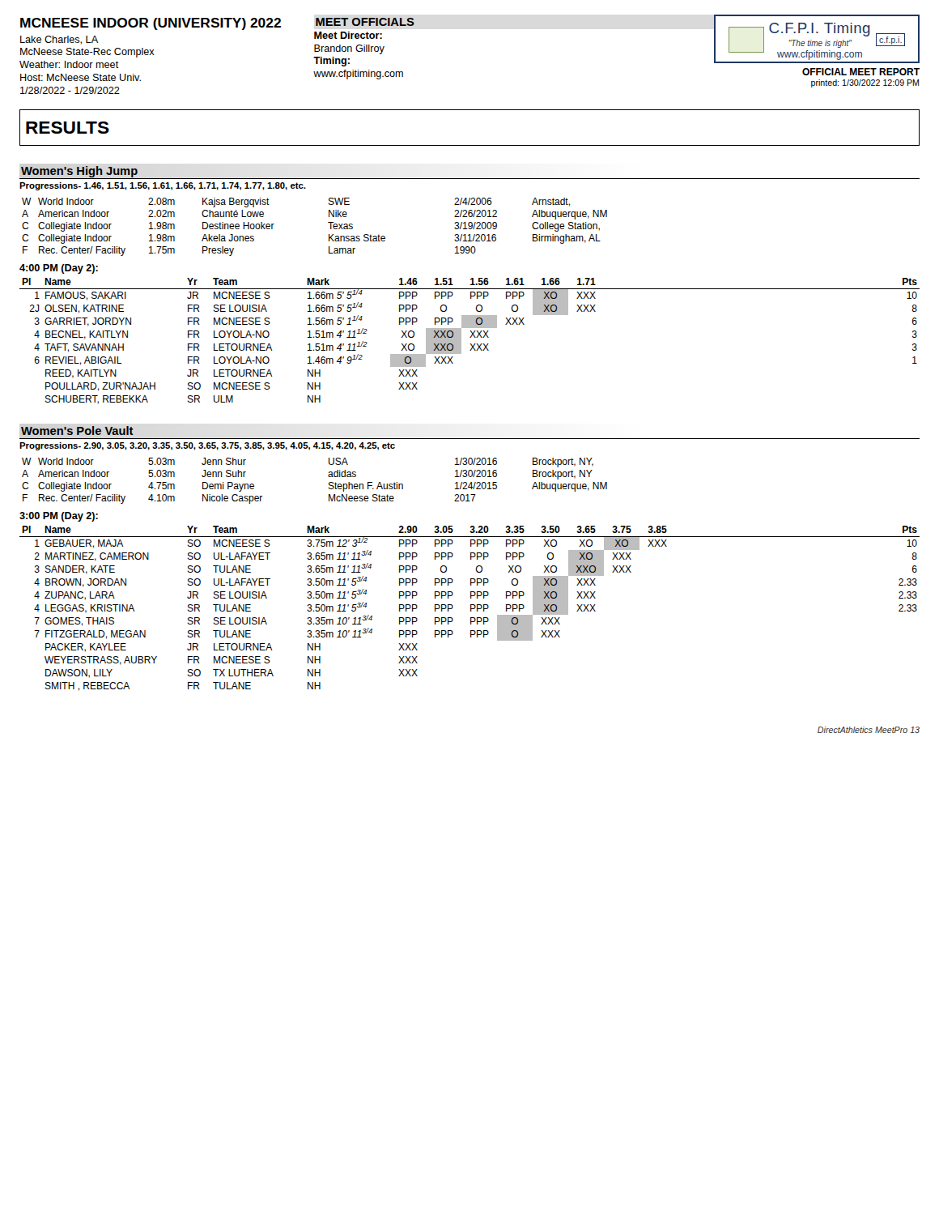MCNEESE INDOOR (UNIVERSITY) 2022
Lake Charles, LA
McNeese State-Rec Complex
Weather: Indoor meet
Host: McNeese State Univ.
1/28/2022 - 1/29/2022
MEET OFFICIALS
Meet Director:
Brandon Gillroy
Timing:
www.cfpitiming.com
C.F.P.I. Timing
"The time is right"
www.cfpitiming.com c.f.p.i.
OFFICIAL MEET REPORT
printed: 1/30/2022 12:09 PM
RESULTS
Women's High Jump
Progressions- 1.46, 1.51, 1.56, 1.61, 1.66, 1.71, 1.74, 1.77, 1.80, etc.
| W | World Indoor | 2.08m | Kajsa Bergqvist | SWE | 2/4/2006 | Arnstadt, |
| A | American Indoor | 2.02m | Chaunté Lowe | Nike | 2/26/2012 | Albuquerque, NM |
| C | Collegiate Indoor | 1.98m | Destinee Hooker | Texas | 3/19/2009 | College Station, |
| C | Collegiate Indoor | 1.98m | Akela Jones | Kansas State | 3/11/2016 | Birmingham, AL |
| F | Rec. Center/ Facility | 1.75m | Presley | Lamar | 1990 | |
4:00 PM (Day 2):
| Pl | Name | Yr | Team | Mark | 1.46 | 1.51 | 1.56 | 1.61 | 1.66 | 1.71 | | Pts |
| --- | --- | --- | --- | --- | --- | --- | --- | --- | --- | --- | --- | --- |
| 1 | FAMOUS, SAKARI | JR | MCNEESE S | 1.66m 5' 5 1/4 | PPP | PPP | PPP | PPP | XO | XXX | | 10 |
| 2J | OLSEN, KATRINE | FR | SE LOUISIA | 1.66m 5' 5 1/4 | PPP | O | O | O | XO | XXX | | 8 |
| 3 | GARRIET, JORDYN | FR | MCNEESE S | 1.56m 5' 1 1/4 | PPP | PPP | O | XXX | | | | 6 |
| 4 | BECNEL, KAITLYN | FR | LOYOLA-NO | 1.51m 4' 11 1/2 | XO | XXO | XXX | | | | | 3 |
| 4 | TAFT, SAVANNAH | FR | LETOURNEA | 1.51m 4' 11 1/2 | XO | XXO | XXX | | | | | 3 |
| 6 | REVIEL, ABIGAIL | FR | LOYOLA-NO | 1.46m 4' 9 1/2 | O | XXX | | | | | | 1 |
| | REED, KAITLYN | JR | LETOURNEA | NH | XXX | | | | | | | |
| | POULLARD, ZUR'NAJAH | SO | MCNEESE S | NH | XXX | | | | | | | |
| | SCHUBERT, REBEKKA | SR | ULM | NH | | | | | | | | |
Women's Pole Vault
Progressions- 2.90, 3.05, 3.20, 3.35, 3.50, 3.65, 3.75, 3.85, 3.95, 4.05, 4.15, 4.20, 4.25, etc
| W | World Indoor | 5.03m | Jenn Shur | USA | 1/30/2016 | Brockport, NY, |
| A | American Indoor | 5.03m | Jenn Suhr | adidas | 1/30/2016 | Brockport, NY |
| C | Collegiate Indoor | 4.75m | Demi Payne | Stephen F. Austin | 1/24/2015 | Albuquerque, NM |
| F | Rec. Center/ Facility | 4.10m | Nicole Casper | McNeese State | 2017 | |
3:00 PM (Day 2):
| Pl | Name | Yr | Team | Mark | 2.90 | 3.05 | 3.20 | 3.35 | 3.50 | 3.65 | 3.75 | 3.85 | Pts |
| --- | --- | --- | --- | --- | --- | --- | --- | --- | --- | --- | --- | --- | --- |
| 1 | GEBAUER, MAJA | SO | MCNEESE S | 3.75m 12' 3 1/2 | PPP | PPP | PPP | PPP | XO | XO | XO | XXX | 10 |
| 2 | MARTINEZ, CAMERON | SO | UL-LAFAYET | 3.65m 11' 11 3/4 | PPP | PPP | PPP | PPP | O | XO | XXX | | 8 |
| 3 | SANDER, KATE | SO | TULANE | 3.65m 11' 11 3/4 | PPP | O | O | XO | XO | XXO | XXX | | 6 |
| 4 | BROWN, JORDAN | SO | UL-LAFAYET | 3.50m 11' 5 3/4 | PPP | PPP | PPP | O | XO | XXX | | | 2.33 |
| 4 | ZUPANC, LARA | JR | SE LOUISIA | 3.50m 11' 5 3/4 | PPP | PPP | PPP | PPP | XO | XXX | | | 2.33 |
| 4 | LEGGAS, KRISTINA | SR | TULANE | 3.50m 11' 5 3/4 | PPP | PPP | PPP | PPP | XO | XXX | | | 2.33 |
| 7 | GOMES, THAIS | SR | SE LOUISIA | 3.35m 10' 11 3/4 | PPP | PPP | PPP | O | XXX | | | | |
| 7 | FITZGERALD, MEGAN | SR | TULANE | 3.35m 10' 11 3/4 | PPP | PPP | PPP | O | XXX | | | | |
| | PACKER, KAYLEE | JR | LETOURNEA | NH | XXX | | | | | | | | |
| | WEYERSTRASS, AUBRY | FR | MCNEESE S | NH | XXX | | | | | | | | |
| | DAWSON, LILY | SO | TX LUTHERA | NH | XXX | | | | | | | | |
| | SMITH , REBECCA | FR | TULANE | NH | | | | | | | | | |
DirectAthletics MeetPro 13